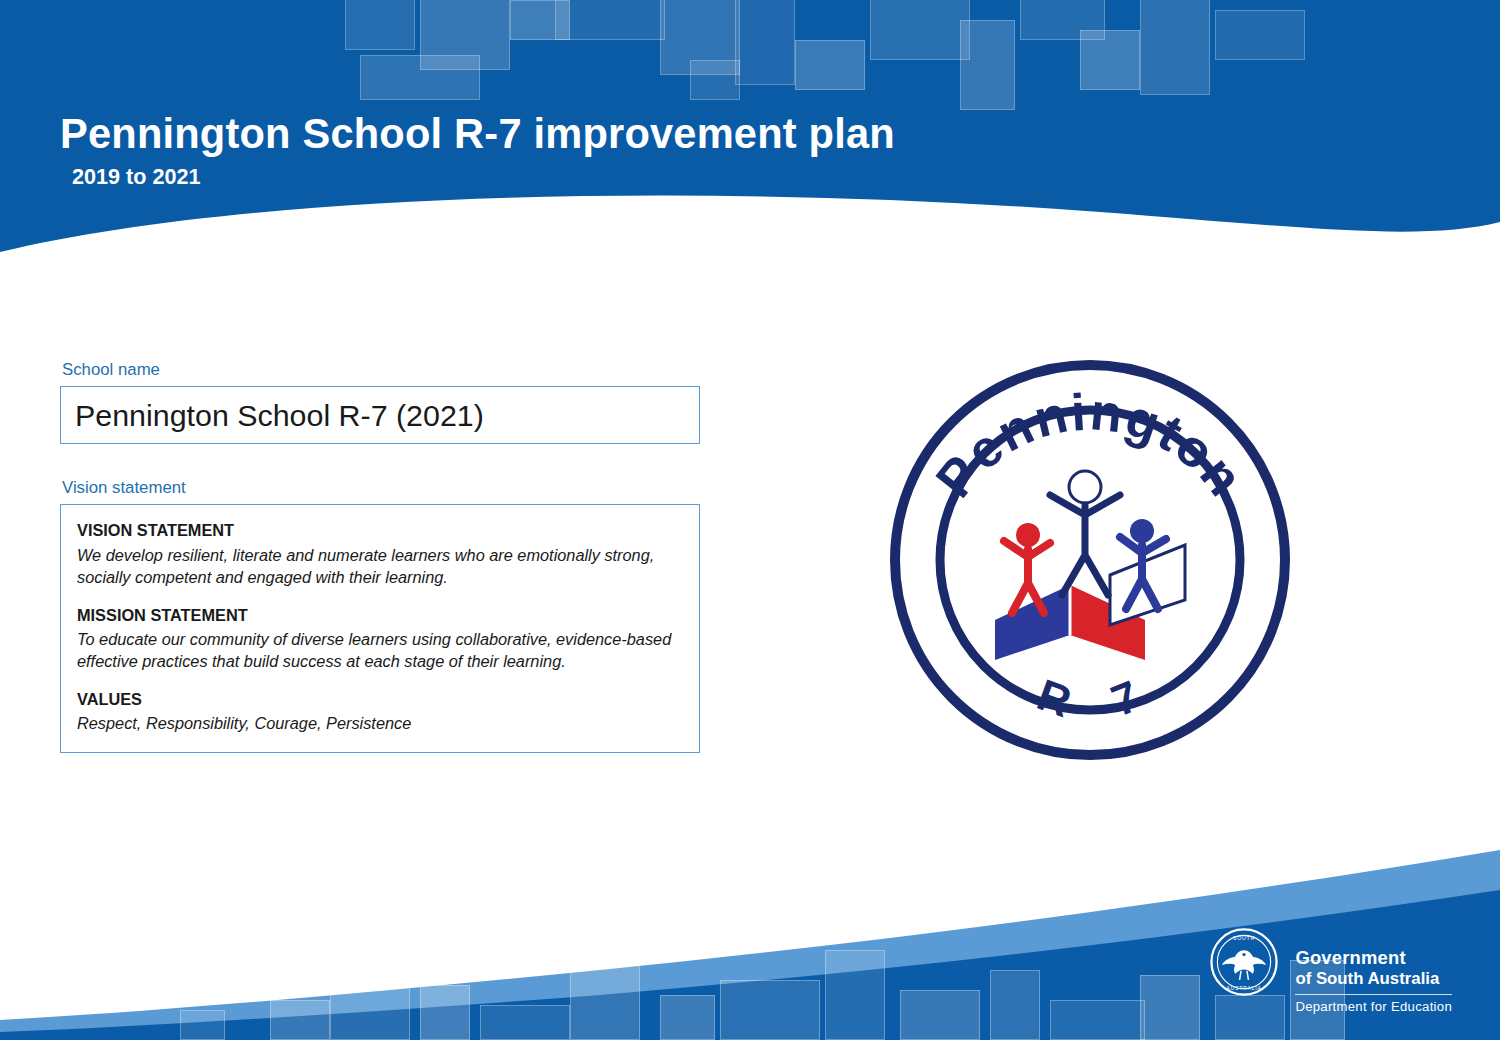Pennington School R-7 improvement plan
2019 to 2021
School name
Pennington School R-7 (2021)
Vision statement
VISION STATEMENT
We develop resilient, literate and numerate learners who are emotionally strong, socially competent and engaged with their learning.
MISSION STATEMENT
To educate our community of diverse learners using collaborative, evidence-based effective practices that build success at each stage of their learning.
VALUES
Respect, Responsibility, Courage, Persistence
Pennington R - 7
SOUTH AUSTRALIA
Government
of South Australia
Department for Education